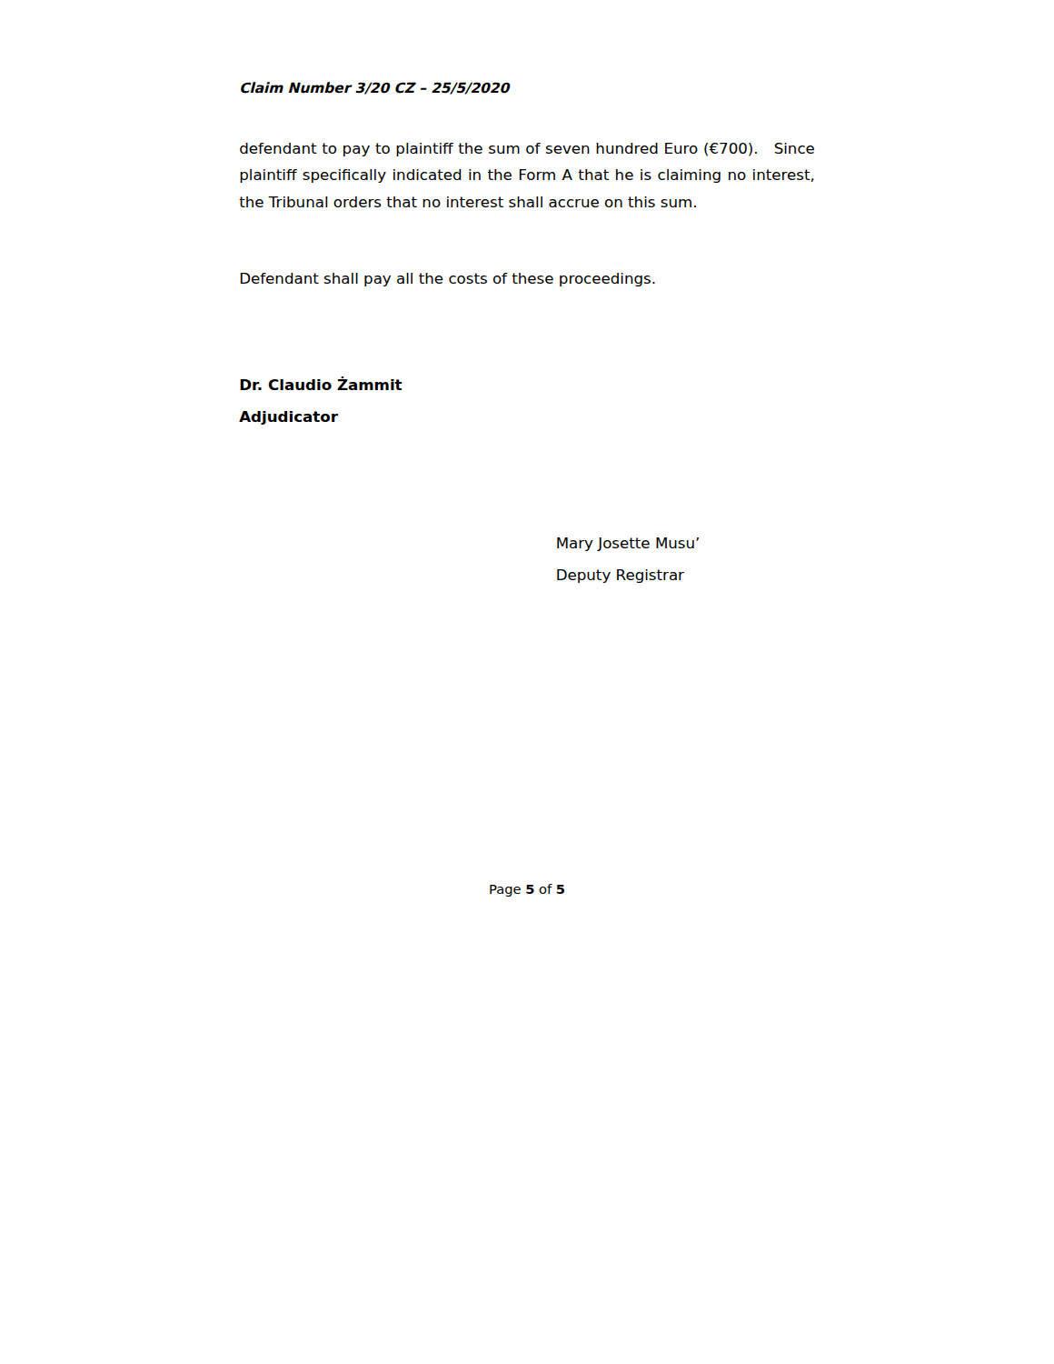Claim Number 3/20 CZ – 25/5/2020
defendant to pay to plaintiff the sum of seven hundred Euro (€700). Since plaintiff specifically indicated in the Form A that he is claiming no interest, the Tribunal orders that no interest shall accrue on this sum.
Defendant shall pay all the costs of these proceedings.
Dr. Claudio Żammit
Adjudicator
Mary Josette Musu’
Deputy Registrar
Page 5 of 5